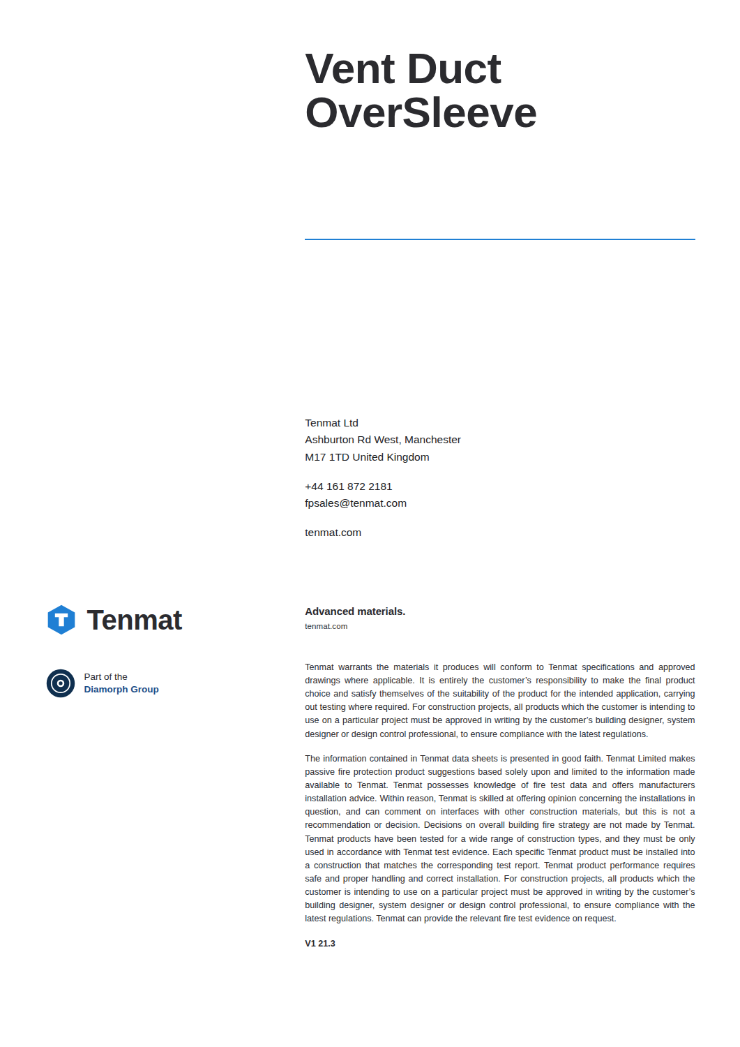Vent Duct
OverSleeve
Tenmat Ltd
Ashburton Rd West, Manchester
M17 1TD United Kingdom
+44 161 872 2181
fpsales@tenmat.com
tenmat.com
Tenmat
Part of the Diamorph Group
Advanced materials.
tenmat.com
Tenmat warrants the materials it produces will conform to Tenmat specifications and approved drawings where applicable. It is entirely the customer’s responsibility to make the final product choice and satisfy themselves of the suitability of the product for the intended application, carrying out testing where required. For construction projects, all products which the customer is intending to use on a particular project must be approved in writing by the customer’s building designer, system designer or design control professional, to ensure compliance with the latest regulations.
The information contained in Tenmat data sheets is presented in good faith. Tenmat Limited makes passive fire protection product suggestions based solely upon and limited to the information made available to Tenmat. Tenmat possesses knowledge of fire test data and offers manufacturers installation advice. Within reason, Tenmat is skilled at offering opinion concerning the installations in question, and can comment on interfaces with other construction materials, but this is not a recommendation or decision. Decisions on overall building fire strategy are not made by Tenmat. Tenmat products have been tested for a wide range of construction types, and they must be only used in accordance with Tenmat test evidence. Each specific Tenmat product must be installed into a construction that matches the corresponding test report. Tenmat product performance requires safe and proper handling and correct installation. For construction projects, all products which the customer is intending to use on a particular project must be approved in writing by the customer’s building designer, system designer or design control professional, to ensure compliance with the latest regulations. Tenmat can provide the relevant fire test evidence on request.
V1 21.3